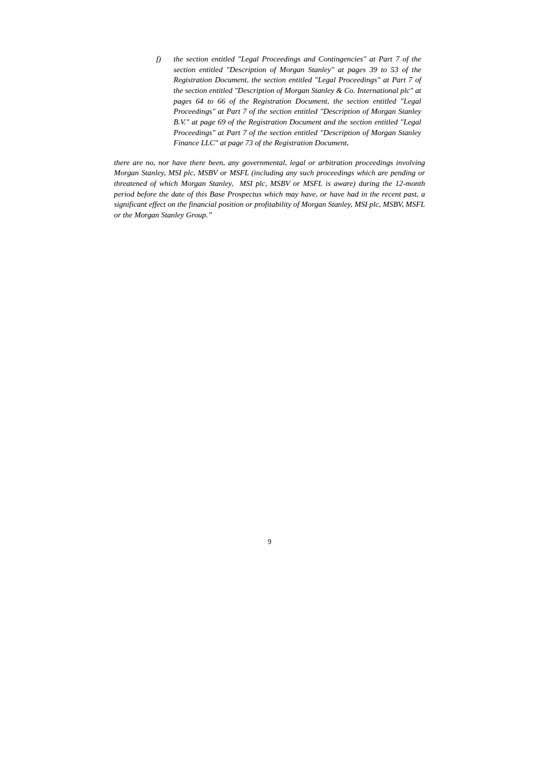f)
the section entitled "Legal Proceedings and Contingencies" at Part 7 of the section entitled "Description of Morgan Stanley" at pages 39 to 53 of the Registration Document, the section entitled "Legal Proceedings" at Part 7 of the section entitled "Description of Morgan Stanley & Co. International plc" at pages 64 to 66 of the Registration Document, the section entitled "Legal Proceedings" at Part 7 of the section entitled "Description of Morgan Stanley B.V." at page 69 of the Registration Document and the section entitled "Legal Proceedings" at Part 7 of the section entitled "Description of Morgan Stanley Finance LLC" at page 73 of the Registration Document,
there are no, nor have there been, any governmental, legal or arbitration proceedings involving Morgan Stanley, MSI plc, MSBV or MSFL (including any such proceedings which are pending or threatened of which Morgan Stanley, MSI plc, MSBV or MSFL is aware) during the 12-month period before the date of this Base Prospectus which may have, or have had in the recent past, a significant effect on the financial position or profitability of Morgan Stanley, MSI plc, MSBV, MSFL or the Morgan Stanley Group.”
9